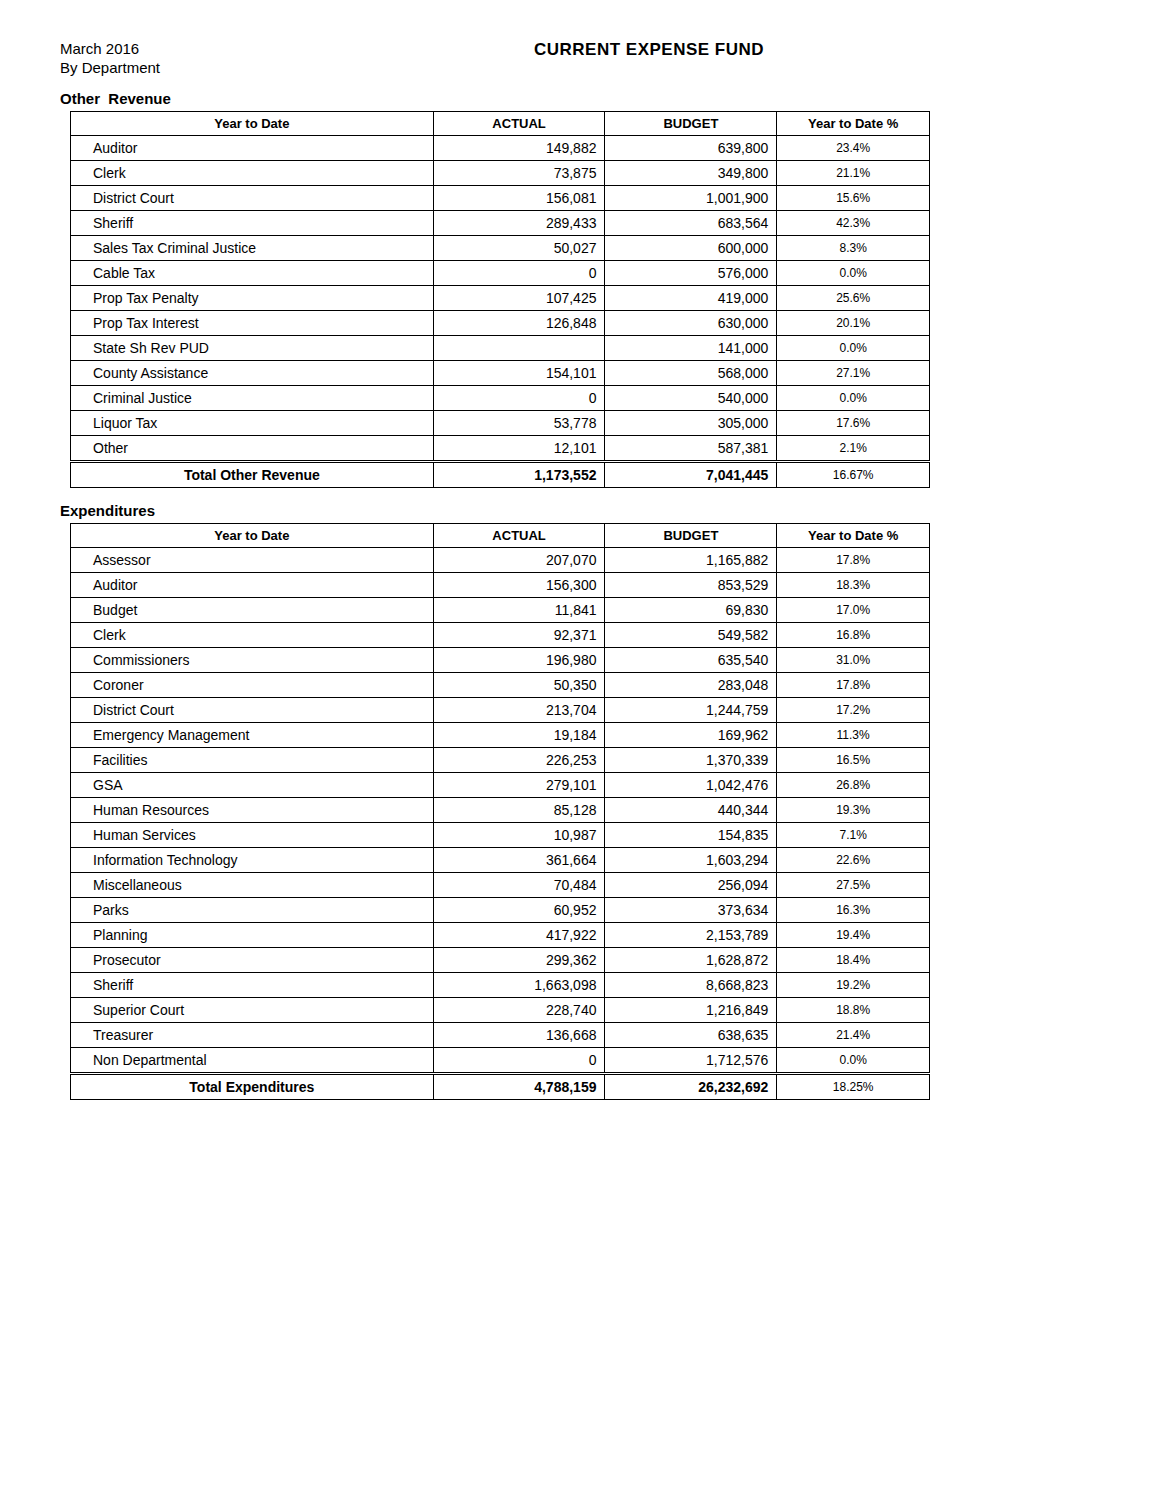March 2016
CURRENT EXPENSE FUND
By Department
Other Revenue
| Year to Date | ACTUAL | BUDGET | Year to Date % |
| --- | --- | --- | --- |
| Auditor | 149,882 | 639,800 | 23.4% |
| Clerk | 73,875 | 349,800 | 21.1% |
| District Court | 156,081 | 1,001,900 | 15.6% |
| Sheriff | 289,433 | 683,564 | 42.3% |
| Sales Tax Criminal Justice | 50,027 | 600,000 | 8.3% |
| Cable Tax | 0 | 576,000 | 0.0% |
| Prop Tax Penalty | 107,425 | 419,000 | 25.6% |
| Prop Tax Interest | 126,848 | 630,000 | 20.1% |
| State Sh Rev PUD | | 141,000 | 0.0% |
| County Assistance | 154,101 | 568,000 | 27.1% |
| Criminal Justice | 0 | 540,000 | 0.0% |
| Liquor Tax | 53,778 | 305,000 | 17.6% |
| Other | 12,101 | 587,381 | 2.1% |
| Total Other Revenue | 1,173,552 | 7,041,445 | 16.67% |
Expenditures
| Year to Date | ACTUAL | BUDGET | Year to Date % |
| --- | --- | --- | --- |
| Assessor | 207,070 | 1,165,882 | 17.8% |
| Auditor | 156,300 | 853,529 | 18.3% |
| Budget | 11,841 | 69,830 | 17.0% |
| Clerk | 92,371 | 549,582 | 16.8% |
| Commissioners | 196,980 | 635,540 | 31.0% |
| Coroner | 50,350 | 283,048 | 17.8% |
| District Court | 213,704 | 1,244,759 | 17.2% |
| Emergency Management | 19,184 | 169,962 | 11.3% |
| Facilities | 226,253 | 1,370,339 | 16.5% |
| GSA | 279,101 | 1,042,476 | 26.8% |
| Human Resources | 85,128 | 440,344 | 19.3% |
| Human Services | 10,987 | 154,835 | 7.1% |
| Information Technology | 361,664 | 1,603,294 | 22.6% |
| Miscellaneous | 70,484 | 256,094 | 27.5% |
| Parks | 60,952 | 373,634 | 16.3% |
| Planning | 417,922 | 2,153,789 | 19.4% |
| Prosecutor | 299,362 | 1,628,872 | 18.4% |
| Sheriff | 1,663,098 | 8,668,823 | 19.2% |
| Superior Court | 228,740 | 1,216,849 | 18.8% |
| Treasurer | 136,668 | 638,635 | 21.4% |
| Non Departmental | 0 | 1,712,576 | 0.0% |
| Total Expenditures | 4,788,159 | 26,232,692 | 18.25% |